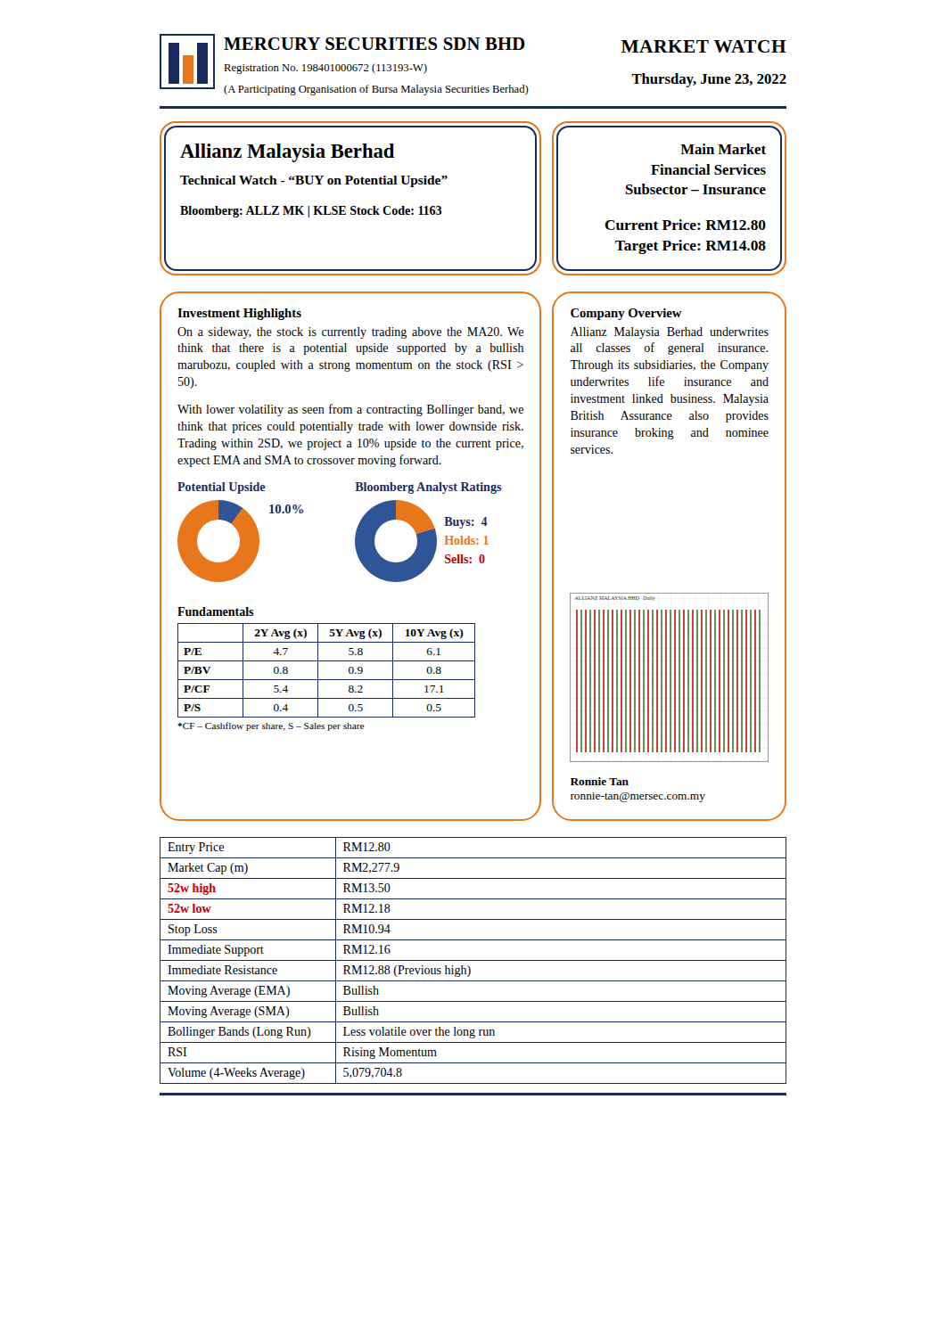MERCURY SECURITIES SDN BHD
Registration No. 198401000672 (113193-W)
(A Participating Organisation of Bursa Malaysia Securities Berhad)
MARKET WATCH
Thursday, June 23, 2022
Allianz Malaysia Berhad
Technical Watch - “BUY on Potential Upside”
Bloomberg: ALLZ MK | KLSE Stock Code: 1163
Main Market
Financial Services
Subsector – Insurance
Current Price: RM12.80
Target Price: RM14.08
Investment Highlights
On a sideway, the stock is currently trading above the MA20. We think that there is a potential upside supported by a bullish marubozu, coupled with a strong momentum on the stock (RSI > 50).
With lower volatility as seen from a contracting Bollinger band, we think that prices could potentially trade with lower downside risk. Trading within 2SD, we project a 10% upside to the current price, expect EMA and SMA to crossover moving forward.
Potential Upside
10.0%
Bloomberg Analyst Ratings
Buys: 4
Holds: 1
Sells: 0
Fundamentals
| | 2Y Avg (x) | 5Y Avg (x) | 10Y Avg (x) |
| --- | --- | --- | --- |
| P/E | 4.7 | 5.8 | 6.1 |
| P/BV | 0.8 | 0.9 | 0.8 |
| P/CF | 5.4 | 8.2 | 17.1 |
| P/S | 0.4 | 0.5 | 0.5 |
*CF – Cashflow per share, S – Sales per share
Company Overview
Allianz Malaysia Berhad underwrites all classes of general insurance. Through its subsidiaries, the Company underwrites life insurance and investment linked business. Malaysia British Assurance also provides insurance broking and nominee services.
ALLIANZ MALAYSIA BHD Daily
Ronnie Tan
ronnie-tan@mersec.com.my
| Entry Price | RM12.80 |
| Market Cap (m) | RM2,277.9 |
| 52w high | RM13.50 |
| 52w low | RM12.18 |
| Stop Loss | RM10.94 |
| Immediate Support | RM12.16 |
| Immediate Resistance | RM12.88 (Previous high) |
| Moving Average (EMA) | Bullish |
| Moving Average (SMA) | Bullish |
| Bollinger Bands (Long Run) | Less volatile over the long run |
| RSI | Rising Momentum |
| Volume (4-Weeks Average) | 5,079,704.8 |